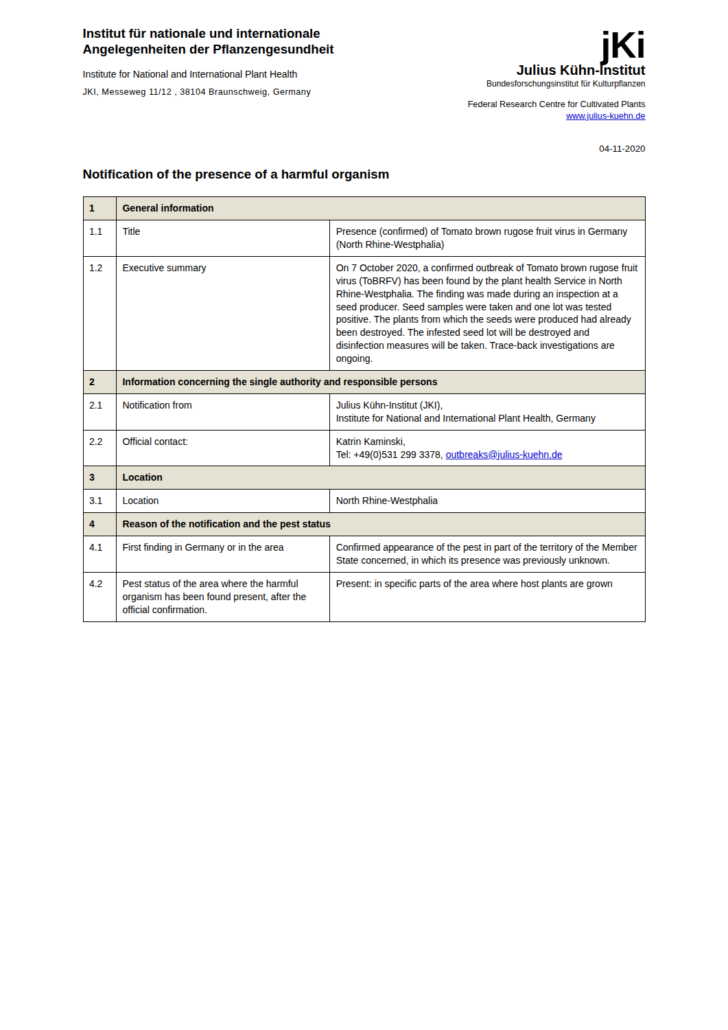Institut für nationale und internationale
Angelegenheiten der Pflanzengesundheit
Institute for National and International Plant Health
JKI, Messeweg 11/12 , 38104 Braunschweig, Germany
jKi
Julius Kühn-Institut
Bundesforschungsinstitut für Kulturpflanzen
Federal Research Centre for Cultivated Plants
www.julius-kuehn.de
04-11-2020
Notification of the presence of a harmful organism
| 1 | General information |
| 1.1 | Title | Presence (confirmed) of Tomato brown rugose fruit virus in Germany (North Rhine-Westphalia) |
| 1.2 | Executive summary | On 7 October 2020, a confirmed outbreak of Tomato brown rugose fruit virus (ToBRFV) has been found by the plant health Service in North Rhine-Westphalia. The finding was made during an inspection at a seed producer. Seed samples were taken and one lot was tested positive. The plants from which the seeds were produced had already been destroyed. The infested seed lot will be destroyed and disinfection measures will be taken. Trace-back investigations are ongoing. |
| 2 | Information concerning the single authority and responsible persons |
| 2.1 | Notification from | Julius Kühn-Institut (JKI), Institute for National and International Plant Health, Germany |
| 2.2 | Official contact: | Katrin Kaminski, Tel: +49(0)531 299 3378, outbreaks@julius-kuehn.de |
| 3 | Location |
| 3.1 | Location | North Rhine-Westphalia |
| 4 | Reason of the notification and the pest status |
| 4.1 | First finding in Germany or in the area | Confirmed appearance of the pest in part of the territory of the Member State concerned, in which its presence was previously unknown. |
| 4.2 | Pest status of the area where the harmful organism has been found present, after the official confirmation. | Present: in specific parts of the area where host plants are grown |